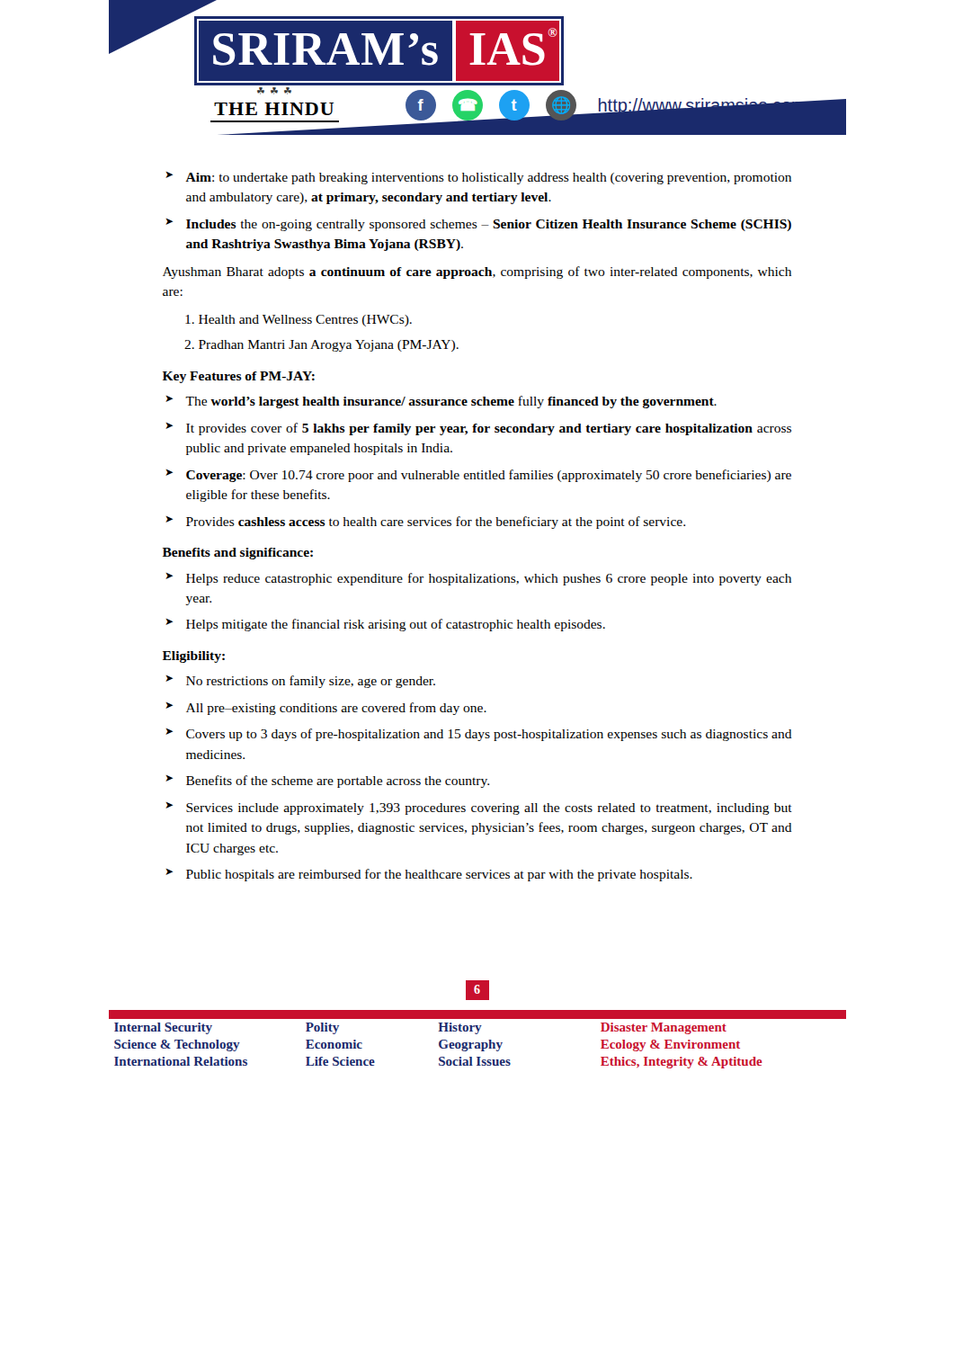SRIRAM’s
IAS®
☘ ☘ ☘
THE HINDU
f ☎ t 🌐 http://www.sriramsias.com
06.06.2020 Saturday
Aim: to undertake path breaking interventions to holistically address health (covering prevention, promotion and ambulatory care), at primary, secondary and tertiary level.
Includes the on-going centrally sponsored schemes – Senior Citizen Health Insurance Scheme (SCHIS) and Rashtriya Swasthya Bima Yojana (RSBY).
Ayushman Bharat adopts a continuum of care approach, comprising of two inter-related components, which are:
Health and Wellness Centres (HWCs).
Pradhan Mantri Jan Arogya Yojana (PM-JAY).
Key Features of PM-JAY:
The world’s largest health insurance/ assurance scheme fully financed by the government.
It provides cover of 5 lakhs per family per year, for secondary and tertiary care hospitalization across public and private empaneled hospitals in India.
Coverage: Over 10.74 crore poor and vulnerable entitled families (approximately 50 crore beneficiaries) are eligible for these benefits.
Provides cashless access to health care services for the beneficiary at the point of service.
Benefits and significance:
Helps reduce catastrophic expenditure for hospitalizations, which pushes 6 crore people into poverty each year.
Helps mitigate the financial risk arising out of catastrophic health episodes.
Eligibility:
No restrictions on family size, age or gender.
All pre–existing conditions are covered from day one.
Covers up to 3 days of pre-hospitalization and 15 days post-hospitalization expenses such as diagnostics and medicines.
Benefits of the scheme are portable across the country.
Services include approximately 1,393 procedures covering all the costs related to treatment, including but not limited to drugs, supplies, diagnostic services, physician’s fees, room charges, surgeon charges, OT and ICU charges etc.
Public hospitals are reimbursed for the healthcare services at par with the private hospitals.
6
| Internal Security | Polity | History | Disaster Management |
| Science & Technology | Economic | Geography | Ecology & Environment |
| International Relations | Life Science | Social Issues | Ethics, Integrity & Aptitude |